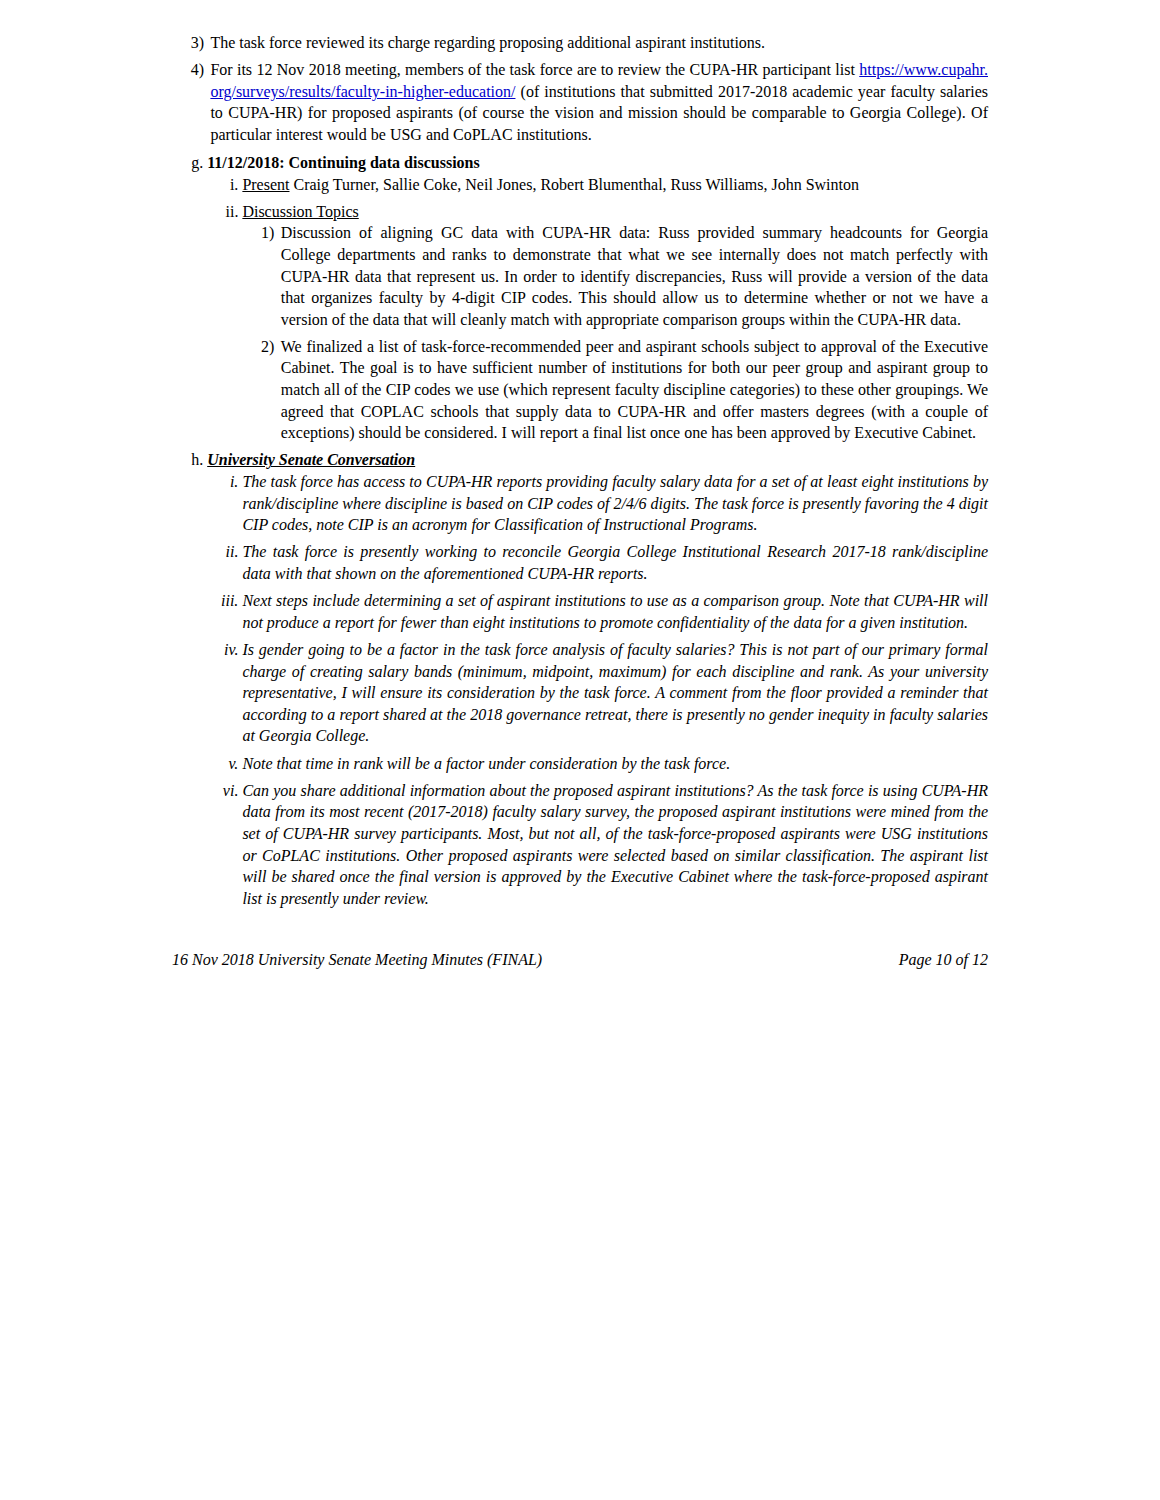3) The task force reviewed its charge regarding proposing additional aspirant institutions.
4) For its 12 Nov 2018 meeting, members of the task force are to review the CUPA-HR participant list https://www.cupahr.org/surveys/results/faculty-in-higher-education/ (of institutions that submitted 2017-2018 academic year faculty salaries to CUPA-HR) for proposed aspirants (of course the vision and mission should be comparable to Georgia College). Of particular interest would be USG and CoPLAC institutions.
11/12/2018: Continuing data discussions
Present Craig Turner, Sallie Coke, Neil Jones, Robert Blumenthal, Russ Williams, John Swinton
Discussion Topics
1) Discussion of aligning GC data with CUPA-HR data: Russ provided summary headcounts for Georgia College departments and ranks to demonstrate that what we see internally does not match perfectly with CUPA-HR data that represent us. In order to identify discrepancies, Russ will provide a version of the data that organizes faculty by 4-digit CIP codes. This should allow us to determine whether or not we have a version of the data that will cleanly match with appropriate comparison groups within the CUPA-HR data.
2) We finalized a list of task-force-recommended peer and aspirant schools subject to approval of the Executive Cabinet. The goal is to have sufficient number of institutions for both our peer group and aspirant group to match all of the CIP codes we use (which represent faculty discipline categories) to these other groupings. We agreed that COPLAC schools that supply data to CUPA-HR and offer masters degrees (with a couple of exceptions) should be considered. I will report a final list once one has been approved by Executive Cabinet.
University Senate Conversation
The task force has access to CUPA-HR reports providing faculty salary data for a set of at least eight institutions by rank/discipline where discipline is based on CIP codes of 2/4/6 digits. The task force is presently favoring the 4 digit CIP codes, note CIP is an acronym for Classification of Instructional Programs.
The task force is presently working to reconcile Georgia College Institutional Research 2017-18 rank/discipline data with that shown on the aforementioned CUPA-HR reports.
Next steps include determining a set of aspirant institutions to use as a comparison group. Note that CUPA-HR will not produce a report for fewer than eight institutions to promote confidentiality of the data for a given institution.
Is gender going to be a factor in the task force analysis of faculty salaries? This is not part of our primary formal charge of creating salary bands (minimum, midpoint, maximum) for each discipline and rank. As your university representative, I will ensure its consideration by the task force. A comment from the floor provided a reminder that according to a report shared at the 2018 governance retreat, there is presently no gender inequity in faculty salaries at Georgia College.
Note that time in rank will be a factor under consideration by the task force.
Can you share additional information about the proposed aspirant institutions? As the task force is using CUPA-HR data from its most recent (2017-2018) faculty salary survey, the proposed aspirant institutions were mined from the set of CUPA-HR survey participants. Most, but not all, of the task-force-proposed aspirants were USG institutions or CoPLAC institutions. Other proposed aspirants were selected based on similar classification. The aspirant list will be shared once the final version is approved by the Executive Cabinet where the task-force-proposed aspirant list is presently under review.
16 Nov 2018 University Senate Meeting Minutes (FINAL) Page 10 of 12